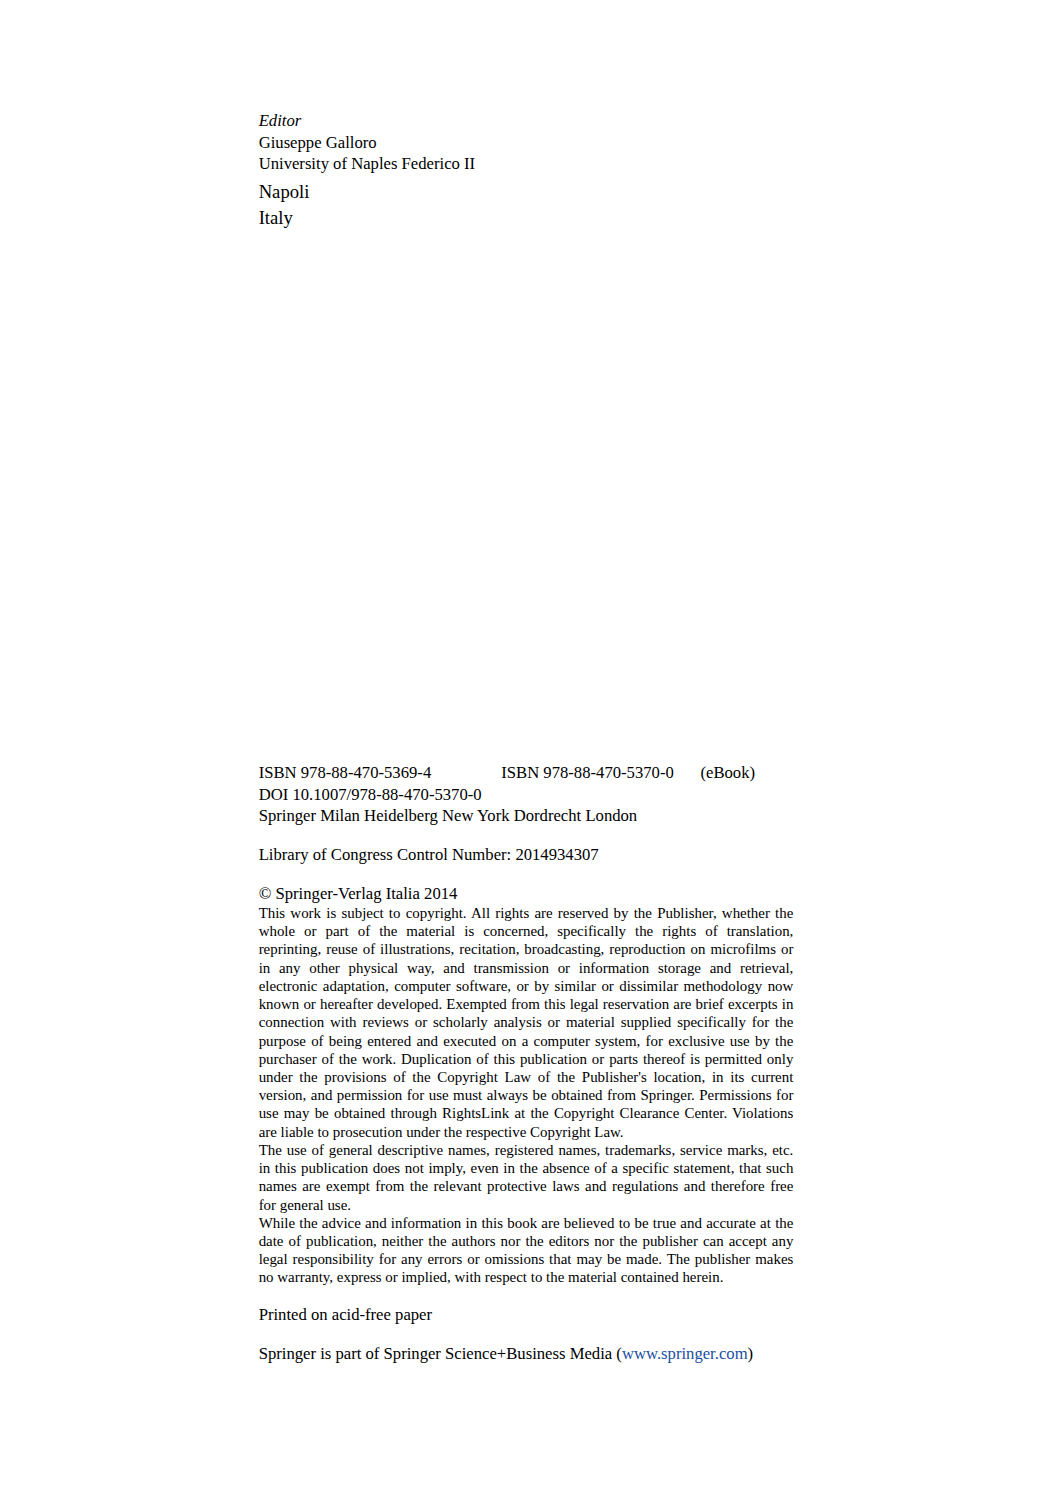Editor
Giuseppe Galloro
University of Naples Federico II
Napoli
Italy
ISBN 978-88-470-5369-4 ISBN 978-88-470-5370-0 (eBook)
DOI 10.1007/978-88-470-5370-0
Springer Milan Heidelberg New York Dordrecht London
Library of Congress Control Number: 2014934307
© Springer-Verlag Italia 2014
This work is subject to copyright. All rights are reserved by the Publisher, whether the whole or part of the material is concerned, specifically the rights of translation, reprinting, reuse of illustrations, recitation, broadcasting, reproduction on microfilms or in any other physical way, and transmission or information storage and retrieval, electronic adaptation, computer software, or by similar or dissimilar methodology now known or hereafter developed. Exempted from this legal reservation are brief excerpts in connection with reviews or scholarly analysis or material supplied specifically for the purpose of being entered and executed on a computer system, for exclusive use by the purchaser of the work. Duplication of this publication or parts thereof is permitted only under the provisions of the Copyright Law of the Publisher's location, in its current version, and permission for use must always be obtained from Springer. Permissions for use may be obtained through RightsLink at the Copyright Clearance Center. Violations are liable to prosecution under the respective Copyright Law.
The use of general descriptive names, registered names, trademarks, service marks, etc. in this publication does not imply, even in the absence of a specific statement, that such names are exempt from the relevant protective laws and regulations and therefore free for general use.
While the advice and information in this book are believed to be true and accurate at the date of publication, neither the authors nor the editors nor the publisher can accept any legal responsibility for any errors or omissions that may be made. The publisher makes no warranty, express or implied, with respect to the material contained herein.
Printed on acid-free paper
Springer is part of Springer Science+Business Media (www.springer.com)